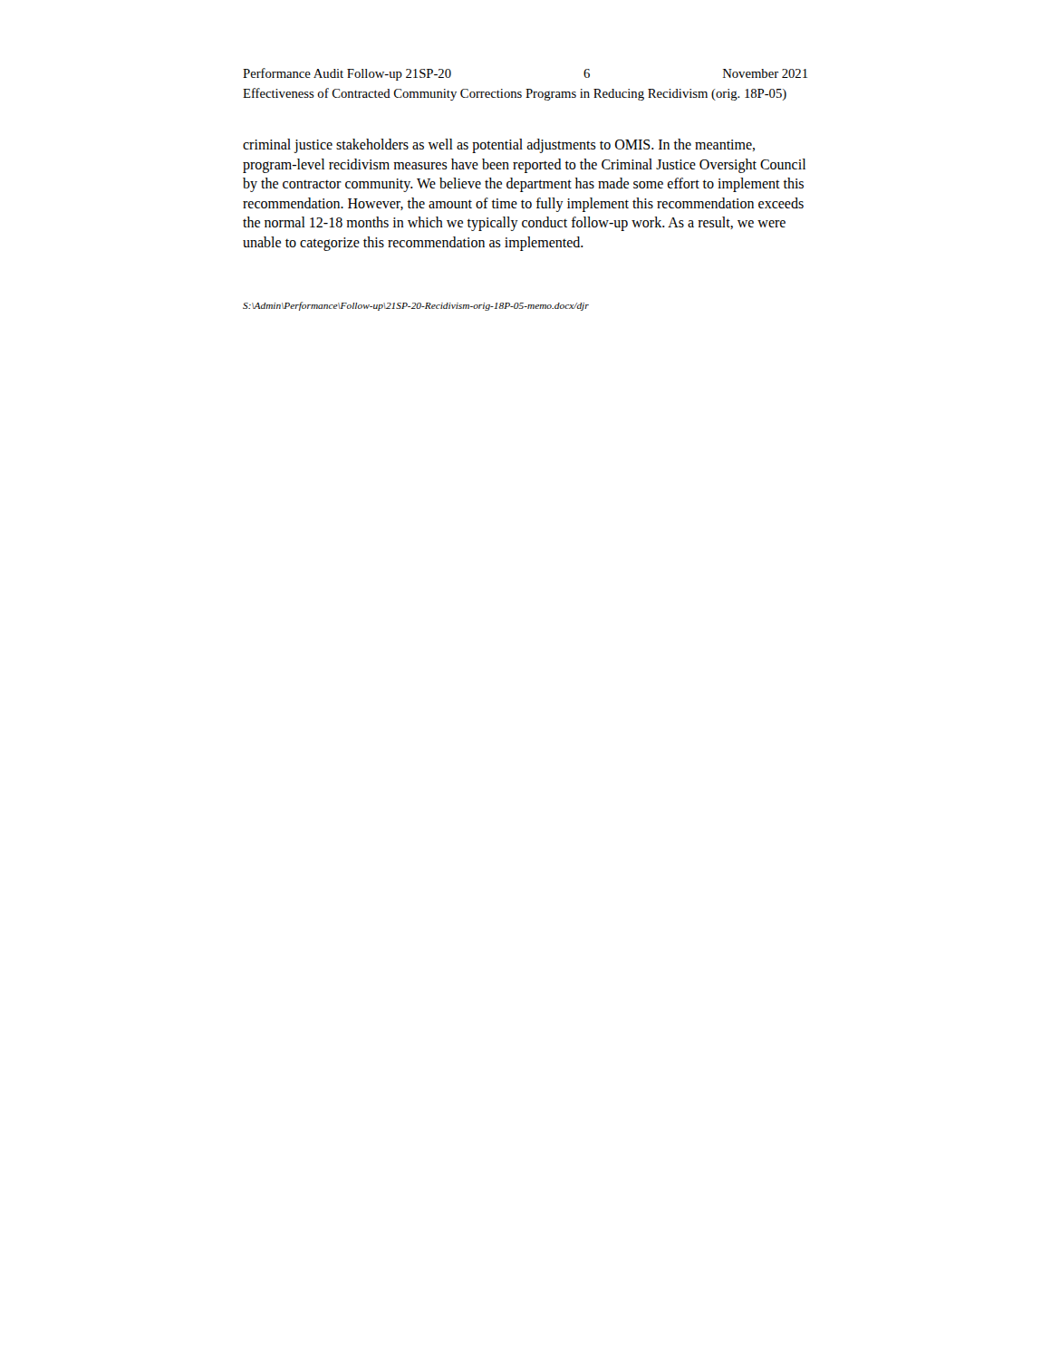Performance Audit Follow-up 21SP-20 6 November 2021
Effectiveness of Contracted Community Corrections Programs in Reducing Recidivism (orig. 18P-05)
criminal justice stakeholders as well as potential adjustments to OMIS. In the meantime, program-level recidivism measures have been reported to the Criminal Justice Oversight Council by the contractor community. We believe the department has made some effort to implement this recommendation. However, the amount of time to fully implement this recommendation exceeds the normal 12-18 months in which we typically conduct follow-up work. As a result, we were unable to categorize this recommendation as implemented.
S:\Admin\Performance\Follow-up\21SP-20-Recidivism-orig-18P-05-memo.docx/djr